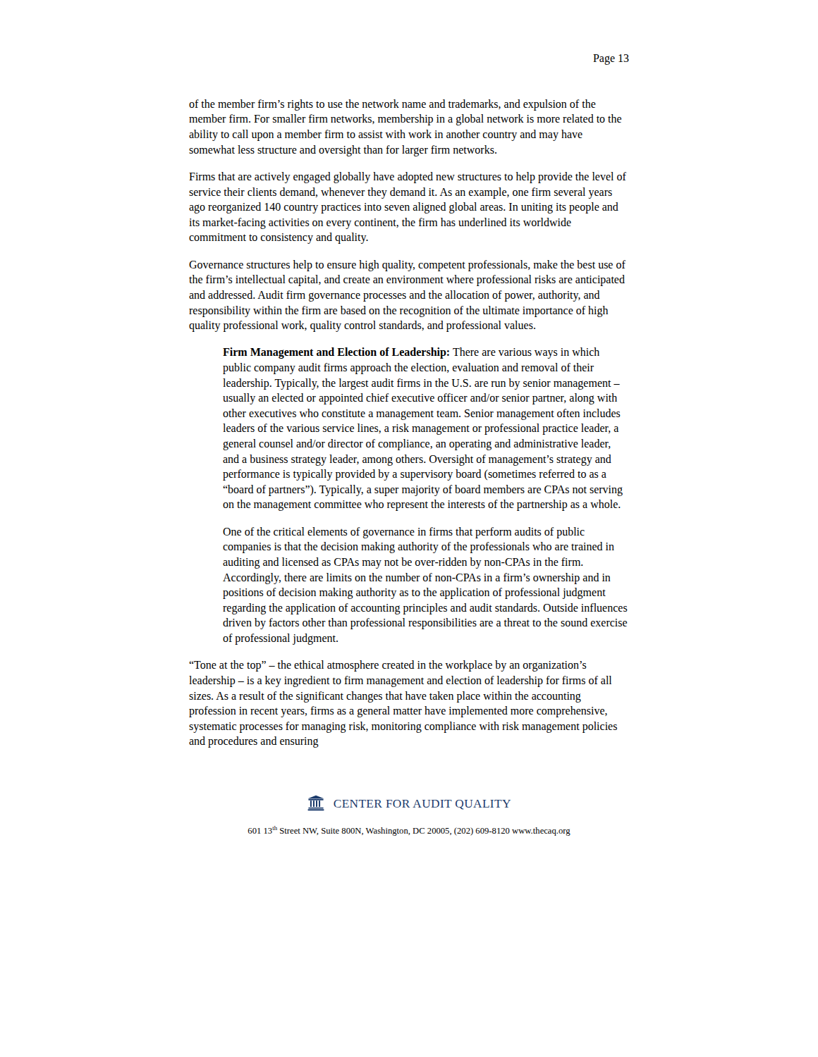Page 13
of the member firm’s rights to use the network name and trademarks, and expulsion of the member firm. For smaller firm networks, membership in a global network is more related to the ability to call upon a member firm to assist with work in another country and may have somewhat less structure and oversight than for larger firm networks.
Firms that are actively engaged globally have adopted new structures to help provide the level of service their clients demand, whenever they demand it. As an example, one firm several years ago reorganized 140 country practices into seven aligned global areas. In uniting its people and its market-facing activities on every continent, the firm has underlined its worldwide commitment to consistency and quality.
Governance structures help to ensure high quality, competent professionals, make the best use of the firm’s intellectual capital, and create an environment where professional risks are anticipated and addressed. Audit firm governance processes and the allocation of power, authority, and responsibility within the firm are based on the recognition of the ultimate importance of high quality professional work, quality control standards, and professional values.
Firm Management and Election of Leadership: There are various ways in which public company audit firms approach the election, evaluation and removal of their leadership. Typically, the largest audit firms in the U.S. are run by senior management – usually an elected or appointed chief executive officer and/or senior partner, along with other executives who constitute a management team. Senior management often includes leaders of the various service lines, a risk management or professional practice leader, a general counsel and/or director of compliance, an operating and administrative leader, and a business strategy leader, among others. Oversight of management’s strategy and performance is typically provided by a supervisory board (sometimes referred to as a “board of partners”). Typically, a super majority of board members are CPAs not serving on the management committee who represent the interests of the partnership as a whole.
One of the critical elements of governance in firms that perform audits of public companies is that the decision making authority of the professionals who are trained in auditing and licensed as CPAs may not be over-ridden by non-CPAs in the firm. Accordingly, there are limits on the number of non-CPAs in a firm’s ownership and in positions of decision making authority as to the application of professional judgment regarding the application of accounting principles and audit standards. Outside influences driven by factors other than professional responsibilities are a threat to the sound exercise of professional judgment.
“Tone at the top” – the ethical atmosphere created in the workplace by an organization’s leadership – is a key ingredient to firm management and election of leadership for firms of all sizes. As a result of the significant changes that have taken place within the accounting profession in recent years, firms as a general matter have implemented more comprehensive, systematic processes for managing risk, monitoring compliance with risk management policies and procedures and ensuring
CENTER FOR AUDIT QUALITY
601 13th Street NW, Suite 800N, Washington, DC 20005, (202) 609-8120 www.thecaq.org